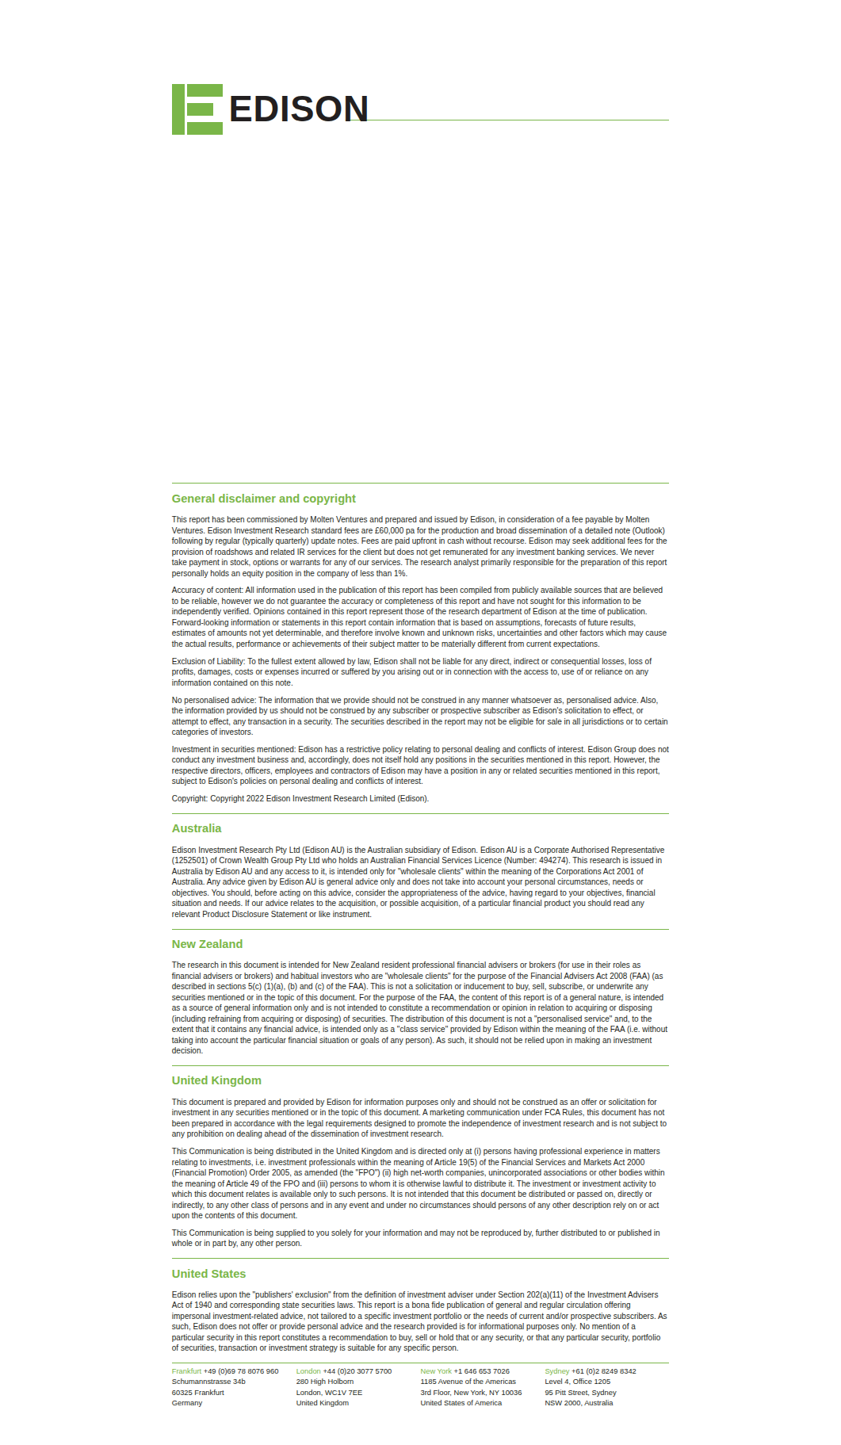EDISON
General disclaimer and copyright
This report has been commissioned by Molten Ventures and prepared and issued by Edison, in consideration of a fee payable by Molten Ventures. Edison Investment Research standard fees are £60,000 pa for the production and broad dissemination of a detailed note (Outlook) following by regular (typically quarterly) update notes. Fees are paid upfront in cash without recourse. Edison may seek additional fees for the provision of roadshows and related IR services for the client but does not get remunerated for any investment banking services. We never take payment in stock, options or warrants for any of our services. The research analyst primarily responsible for the preparation of this report personally holds an equity position in the company of less than 1%.
Accuracy of content: All information used in the publication of this report has been compiled from publicly available sources that are believed to be reliable, however we do not guarantee the accuracy or completeness of this report and have not sought for this information to be independently verified. Opinions contained in this report represent those of the research department of Edison at the time of publication. Forward-looking information or statements in this report contain information that is based on assumptions, forecasts of future results, estimates of amounts not yet determinable, and therefore involve known and unknown risks, uncertainties and other factors which may cause the actual results, performance or achievements of their subject matter to be materially different from current expectations.
Exclusion of Liability: To the fullest extent allowed by law, Edison shall not be liable for any direct, indirect or consequential losses, loss of profits, damages, costs or expenses incurred or suffered by you arising out or in connection with the access to, use of or reliance on any information contained on this note.
No personalised advice: The information that we provide should not be construed in any manner whatsoever as, personalised advice. Also, the information provided by us should not be construed by any subscriber or prospective subscriber as Edison's solicitation to effect, or attempt to effect, any transaction in a security. The securities described in the report may not be eligible for sale in all jurisdictions or to certain categories of investors.
Investment in securities mentioned: Edison has a restrictive policy relating to personal dealing and conflicts of interest. Edison Group does not conduct any investment business and, accordingly, does not itself hold any positions in the securities mentioned in this report. However, the respective directors, officers, employees and contractors of Edison may have a position in any or related securities mentioned in this report, subject to Edison's policies on personal dealing and conflicts of interest.
Copyright: Copyright 2022 Edison Investment Research Limited (Edison).
Australia
Edison Investment Research Pty Ltd (Edison AU) is the Australian subsidiary of Edison. Edison AU is a Corporate Authorised Representative (1252501) of Crown Wealth Group Pty Ltd who holds an Australian Financial Services Licence (Number: 494274). This research is issued in Australia by Edison AU and any access to it, is intended only for "wholesale clients" within the meaning of the Corporations Act 2001 of Australia. Any advice given by Edison AU is general advice only and does not take into account your personal circumstances, needs or objectives. You should, before acting on this advice, consider the appropriateness of the advice, having regard to your objectives, financial situation and needs. If our advice relates to the acquisition, or possible acquisition, of a particular financial product you should read any relevant Product Disclosure Statement or like instrument.
New Zealand
The research in this document is intended for New Zealand resident professional financial advisers or brokers (for use in their roles as financial advisers or brokers) and habitual investors who are "wholesale clients" for the purpose of the Financial Advisers Act 2008 (FAA) (as described in sections 5(c) (1)(a), (b) and (c) of the FAA). This is not a solicitation or inducement to buy, sell, subscribe, or underwrite any securities mentioned or in the topic of this document. For the purpose of the FAA, the content of this report is of a general nature, is intended as a source of general information only and is not intended to constitute a recommendation or opinion in relation to acquiring or disposing (including refraining from acquiring or disposing) of securities. The distribution of this document is not a "personalised service" and, to the extent that it contains any financial advice, is intended only as a "class service" provided by Edison within the meaning of the FAA (i.e. without taking into account the particular financial situation or goals of any person). As such, it should not be relied upon in making an investment decision.
United Kingdom
This document is prepared and provided by Edison for information purposes only and should not be construed as an offer or solicitation for investment in any securities mentioned or in the topic of this document. A marketing communication under FCA Rules, this document has not been prepared in accordance with the legal requirements designed to promote the independence of investment research and is not subject to any prohibition on dealing ahead of the dissemination of investment research.
This Communication is being distributed in the United Kingdom and is directed only at (i) persons having professional experience in matters relating to investments, i.e. investment professionals within the meaning of Article 19(5) of the Financial Services and Markets Act 2000 (Financial Promotion) Order 2005, as amended (the "FPO") (ii) high net-worth companies, unincorporated associations or other bodies within the meaning of Article 49 of the FPO and (iii) persons to whom it is otherwise lawful to distribute it. The investment or investment activity to which this document relates is available only to such persons. It is not intended that this document be distributed or passed on, directly or indirectly, to any other class of persons and in any event and under no circumstances should persons of any other description rely on or act upon the contents of this document.
This Communication is being supplied to you solely for your information and may not be reproduced by, further distributed to or published in whole or in part by, any other person.
United States
Edison relies upon the "publishers' exclusion" from the definition of investment adviser under Section 202(a)(11) of the Investment Advisers Act of 1940 and corresponding state securities laws. This report is a bona fide publication of general and regular circulation offering impersonal investment-related advice, not tailored to a specific investment portfolio or the needs of current and/or prospective subscribers. As such, Edison does not offer or provide personal advice and the research provided is for informational purposes only. No mention of a particular security in this report constitutes a recommendation to buy, sell or hold that or any security, or that any particular security, portfolio of securities, transaction or investment strategy is suitable for any specific person.
Frankfurt +49 (0)69 78 8076 960
Schumannstrasse 34b
60325 Frankfurt
Germany
London +44 (0)20 3077 5700
280 High Holborn
London, WC1V 7EE
United Kingdom
New York +1 646 653 7026
1185 Avenue of the Americas
3rd Floor, New York, NY 10036
United States of America
Sydney +61 (0)2 8249 8342
Level 4, Office 1205
95 Pitt Street, Sydney
NSW 2000, Australia